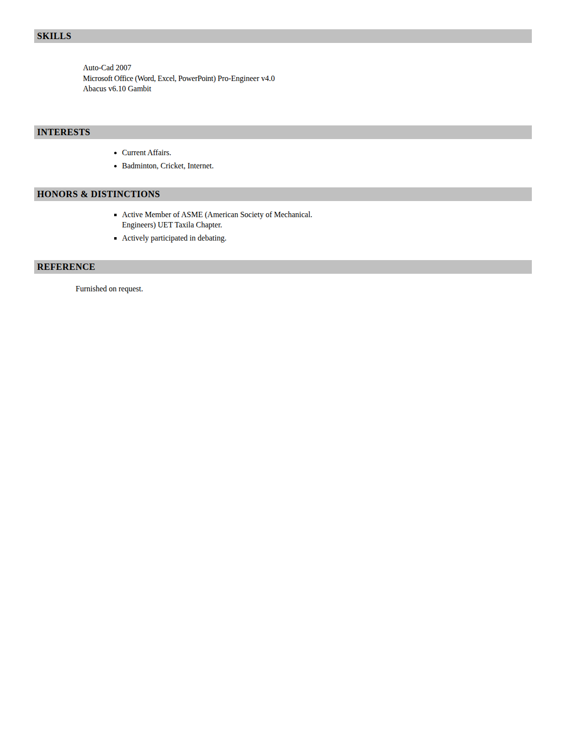SKILLS
Auto-Cad 2007
Microsoft Office (Word, Excel, PowerPoint) Pro-Engineer v4.0
Abacus v6.10 Gambit
INTERESTS
Current Affairs.
Badminton, Cricket, Internet.
HONORS & DISTINCTIONS
Active Member of ASME (American Society of Mechanical.
Engineers) UET Taxila Chapter.
Actively participated in debating.
REFERENCE
Furnished on request.